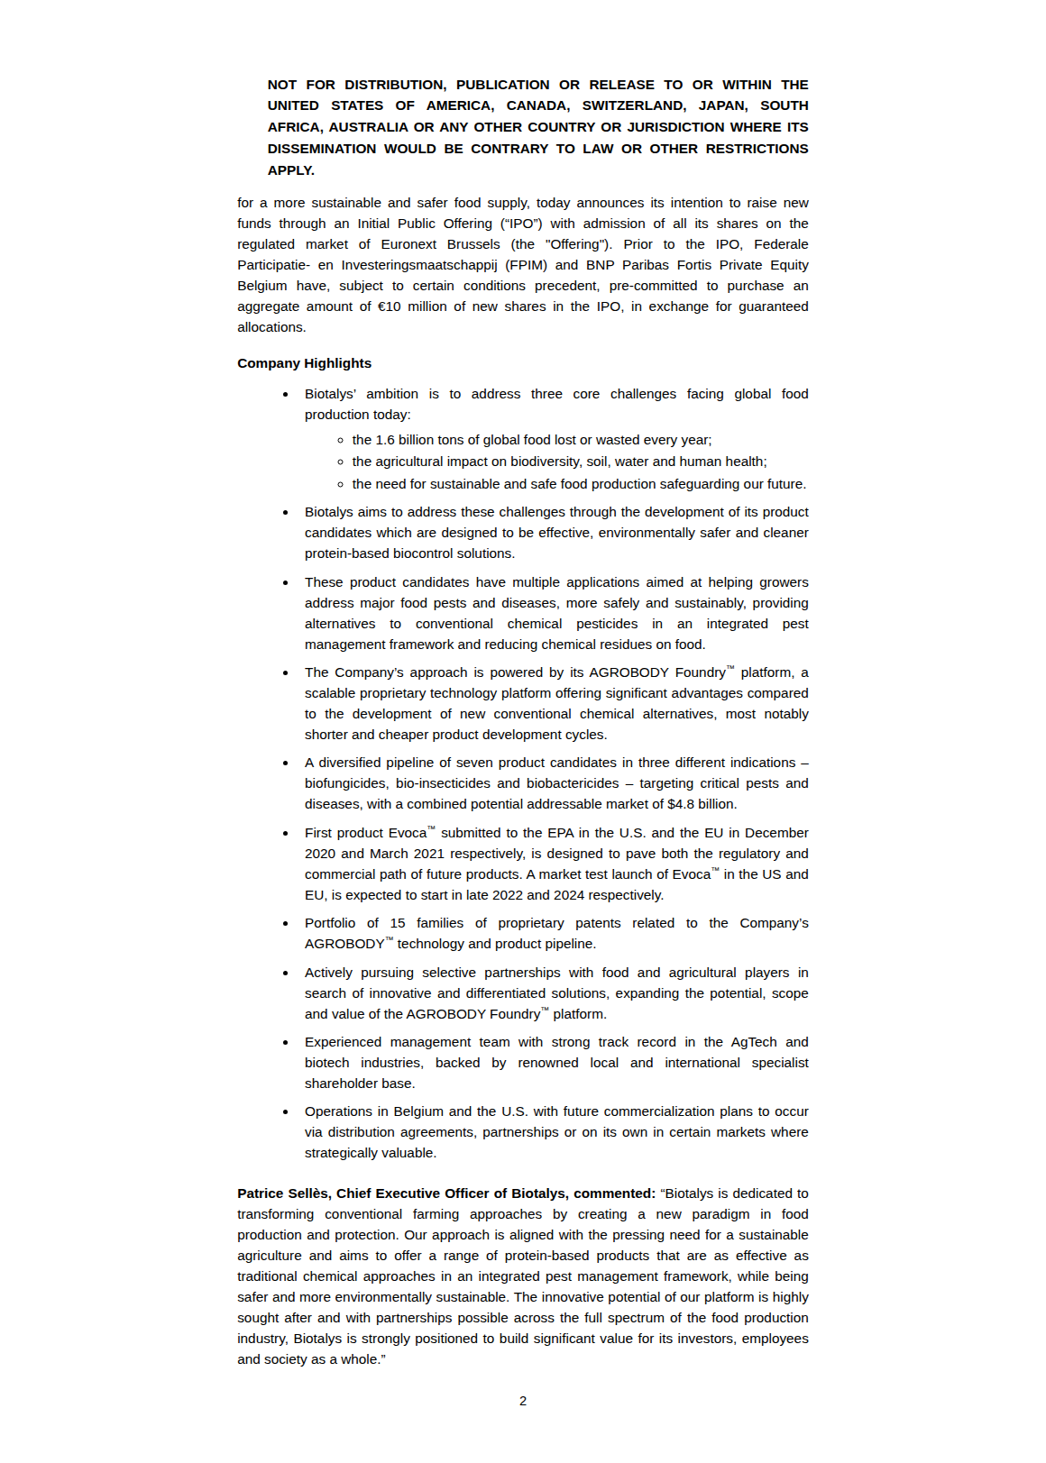NOT FOR DISTRIBUTION, PUBLICATION OR RELEASE TO OR WITHIN THE UNITED STATES OF AMERICA, CANADA, SWITZERLAND, JAPAN, SOUTH AFRICA, AUSTRALIA OR ANY OTHER COUNTRY OR JURISDICTION WHERE ITS DISSEMINATION WOULD BE CONTRARY TO LAW OR OTHER RESTRICTIONS APPLY.
for a more sustainable and safer food supply, today announces its intention to raise new funds through an Initial Public Offering (“IPO”) with admission of all its shares on the regulated market of Euronext Brussels (the "Offering"). Prior to the IPO, Federale Participatie- en Investeringsmaatschappij (FPIM) and BNP Paribas Fortis Private Equity Belgium have, subject to certain conditions precedent, pre-committed to purchase an aggregate amount of €10 million of new shares in the IPO, in exchange for guaranteed allocations.
Company Highlights
Biotalys’ ambition is to address three core challenges facing global food production today:
the 1.6 billion tons of global food lost or wasted every year;
the agricultural impact on biodiversity, soil, water and human health;
the need for sustainable and safe food production safeguarding our future.
Biotalys aims to address these challenges through the development of its product candidates which are designed to be effective, environmentally safer and cleaner protein-based biocontrol solutions.
These product candidates have multiple applications aimed at helping growers address major food pests and diseases, more safely and sustainably, providing alternatives to conventional chemical pesticides in an integrated pest management framework and reducing chemical residues on food.
The Company’s approach is powered by its AGROBODY Foundry™ platform, a scalable proprietary technology platform offering significant advantages compared to the development of new conventional chemical alternatives, most notably shorter and cheaper product development cycles.
A diversified pipeline of seven product candidates in three different indications – biofungicides, bio-insecticides and biobactericides – targeting critical pests and diseases, with a combined potential addressable market of $4.8 billion.
First product Evoca™ submitted to the EPA in the U.S. and the EU in December 2020 and March 2021 respectively, is designed to pave both the regulatory and commercial path of future products. A market test launch of Evoca™ in the US and EU, is expected to start in late 2022 and 2024 respectively.
Portfolio of 15 families of proprietary patents related to the Company’s AGROBODY™ technology and product pipeline.
Actively pursuing selective partnerships with food and agricultural players in search of innovative and differentiated solutions, expanding the potential, scope and value of the AGROBODY Foundry™ platform.
Experienced management team with strong track record in the AgTech and biotech industries, backed by renowned local and international specialist shareholder base.
Operations in Belgium and the U.S. with future commercialization plans to occur via distribution agreements, partnerships or on its own in certain markets where strategically valuable.
Patrice Sellès, Chief Executive Officer of Biotalys, commented: “Biotalys is dedicated to transforming conventional farming approaches by creating a new paradigm in food production and protection. Our approach is aligned with the pressing need for a sustainable agriculture and aims to offer a range of protein-based products that are as effective as traditional chemical approaches in an integrated pest management framework, while being safer and more environmentally sustainable. The innovative potential of our platform is highly sought after and with partnerships possible across the full spectrum of the food production industry, Biotalys is strongly positioned to build significant value for its investors, employees and society as a whole.”
2